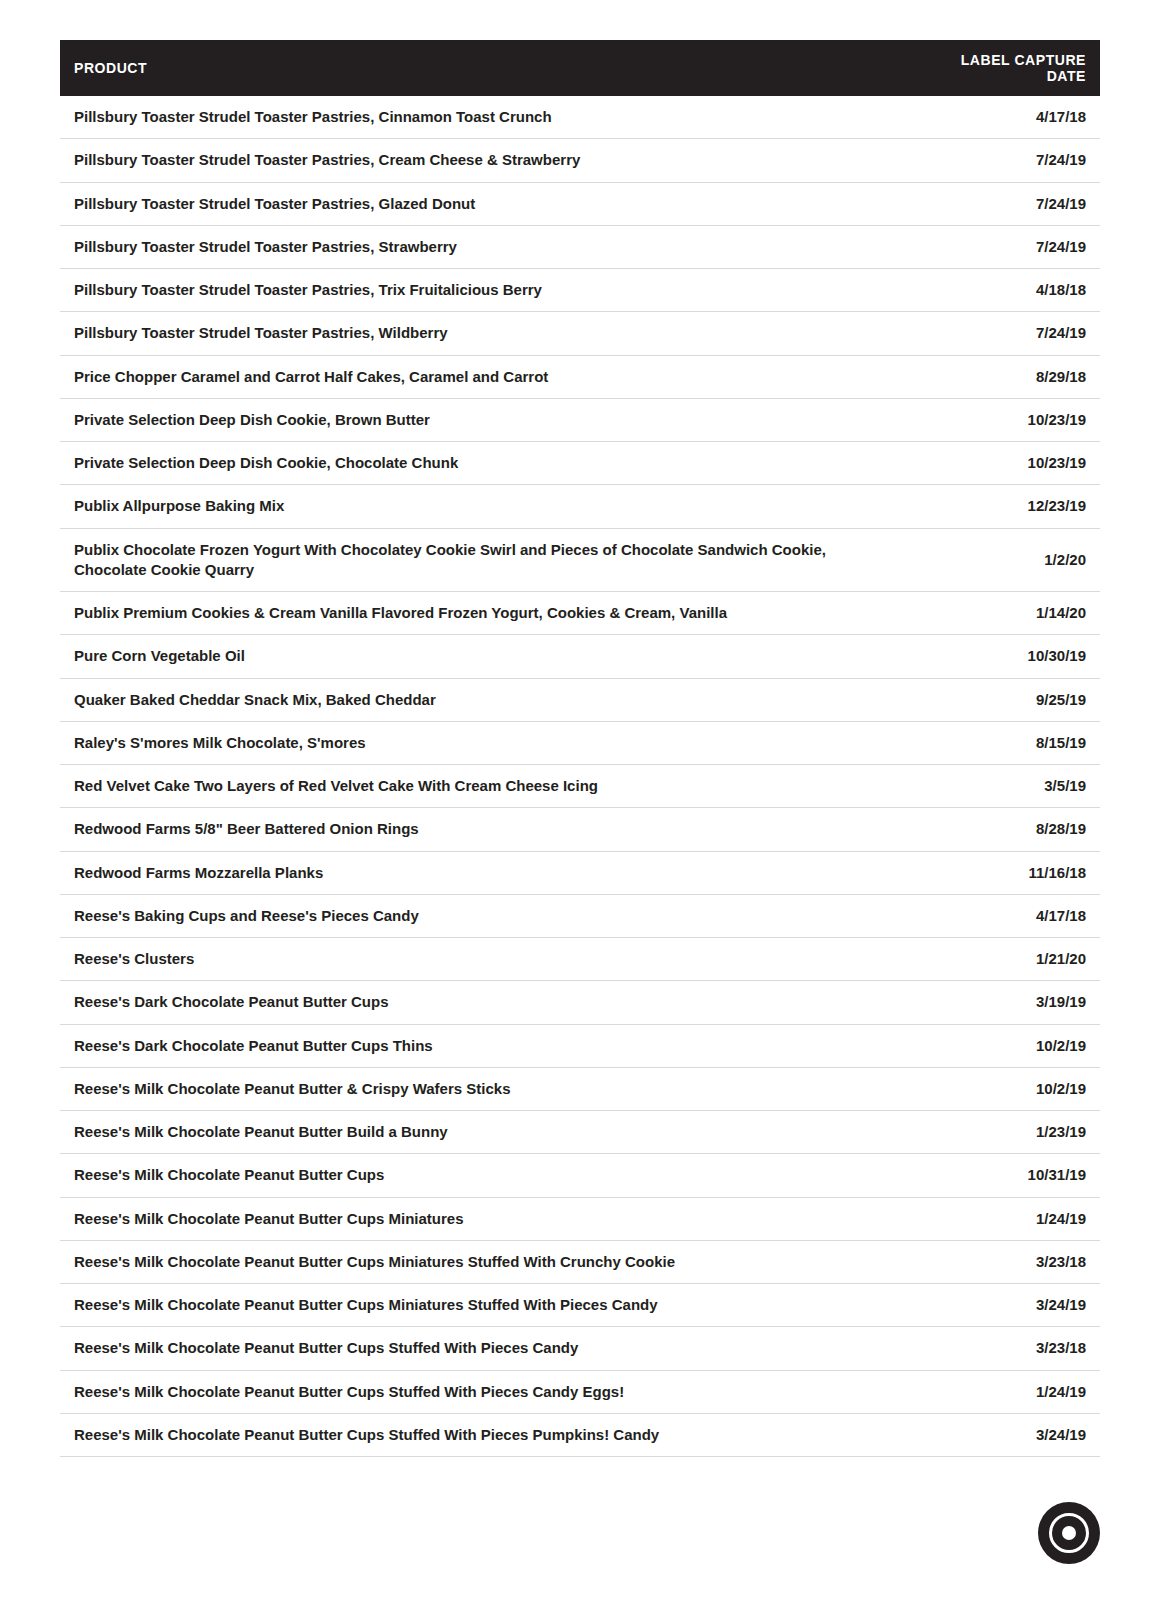| Product | Label Capture Date |
| --- | --- |
| Pillsbury Toaster Strudel Toaster Pastries, Cinnamon Toast Crunch | 4/17/18 |
| Pillsbury Toaster Strudel Toaster Pastries, Cream Cheese & Strawberry | 7/24/19 |
| Pillsbury Toaster Strudel Toaster Pastries, Glazed Donut | 7/24/19 |
| Pillsbury Toaster Strudel Toaster Pastries, Strawberry | 7/24/19 |
| Pillsbury Toaster Strudel Toaster Pastries, Trix Fruitalicious Berry | 4/18/18 |
| Pillsbury Toaster Strudel Toaster Pastries, Wildberry | 7/24/19 |
| Price Chopper Caramel and Carrot Half Cakes, Caramel and Carrot | 8/29/18 |
| Private Selection Deep Dish Cookie, Brown Butter | 10/23/19 |
| Private Selection Deep Dish Cookie, Chocolate Chunk | 10/23/19 |
| Publix Allpurpose Baking Mix | 12/23/19 |
| Publix Chocolate Frozen Yogurt With Chocolatey Cookie Swirl and Pieces of Chocolate Sandwich Cookie, Chocolate Cookie Quarry | 1/2/20 |
| Publix Premium Cookies & Cream Vanilla Flavored Frozen Yogurt, Cookies & Cream, Vanilla | 1/14/20 |
| Pure Corn Vegetable Oil | 10/30/19 |
| Quaker Baked Cheddar Snack Mix, Baked Cheddar | 9/25/19 |
| Raley's S'mores Milk Chocolate, S'mores | 8/15/19 |
| Red Velvet Cake Two Layers of Red Velvet Cake With Cream Cheese Icing | 3/5/19 |
| Redwood Farms 5/8" Beer Battered Onion Rings | 8/28/19 |
| Redwood Farms Mozzarella Planks | 11/16/18 |
| Reese's Baking Cups and Reese's Pieces Candy | 4/17/18 |
| Reese's Clusters | 1/21/20 |
| Reese's Dark Chocolate Peanut Butter Cups | 3/19/19 |
| Reese's Dark Chocolate Peanut Butter Cups Thins | 10/2/19 |
| Reese's Milk Chocolate Peanut Butter & Crispy Wafers Sticks | 10/2/19 |
| Reese's Milk Chocolate Peanut Butter Build a Bunny | 1/23/19 |
| Reese's Milk Chocolate Peanut Butter Cups | 10/31/19 |
| Reese's Milk Chocolate Peanut Butter Cups Miniatures | 1/24/19 |
| Reese's Milk Chocolate Peanut Butter Cups Miniatures Stuffed With Crunchy Cookie | 3/23/18 |
| Reese's Milk Chocolate Peanut Butter Cups Miniatures Stuffed With Pieces Candy | 3/24/19 |
| Reese's Milk Chocolate Peanut Butter Cups Stuffed With Pieces Candy | 3/23/18 |
| Reese's Milk Chocolate Peanut Butter Cups Stuffed With Pieces Candy Eggs! | 1/24/19 |
| Reese's Milk Chocolate Peanut Butter Cups Stuffed With Pieces Pumpkins! Candy | 3/24/19 |